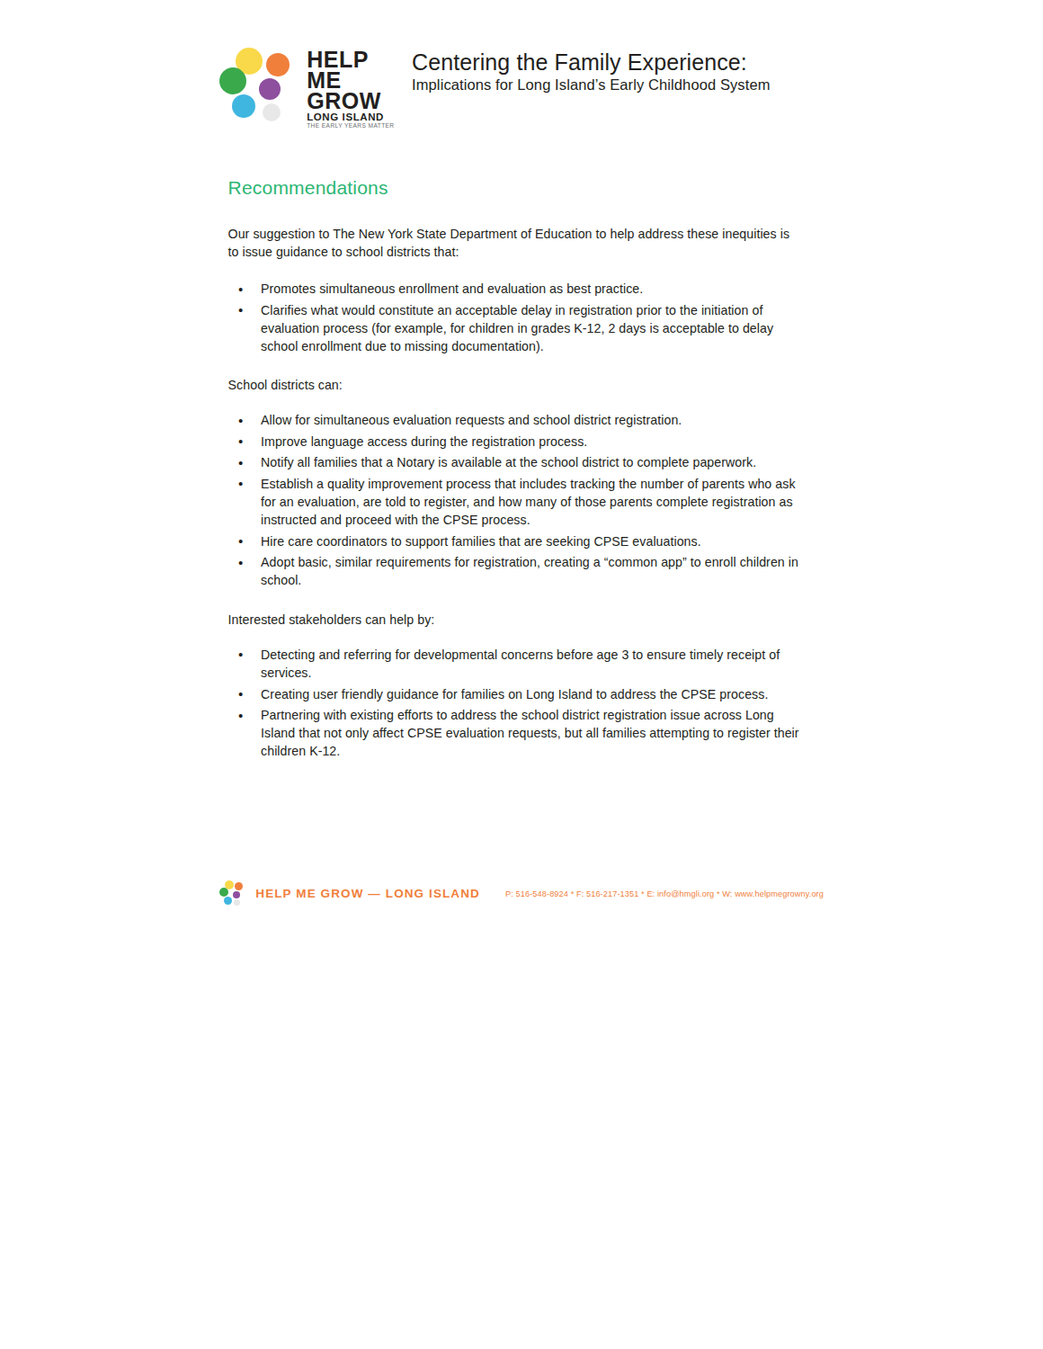HELP ME GROW LONG ISLAND THE EARLY YEARS MATTER
Centering the Family Experience:
Implications for Long Island’s Early Childhood System
Recommendations
Our suggestion to The New York State Department of Education to help address these inequities is to issue guidance to school districts that:
Promotes simultaneous enrollment and evaluation as best practice.
Clarifies what would constitute an acceptable delay in registration prior to the initiation of evaluation process (for example, for children in grades K-12, 2 days is acceptable to delay school enrollment due to missing documentation).
School districts can:
Allow for simultaneous evaluation requests and school district registration.
Improve language access during the registration process.
Notify all families that a Notary is available at the school district to complete paperwork.
Establish a quality improvement process that includes tracking the number of parents who ask for an evaluation, are told to register, and how many of those parents complete registration as instructed and proceed with the CPSE process.
Hire care coordinators to support families that are seeking CPSE evaluations.
Adopt basic, similar requirements for registration, creating a “common app” to enroll children in school.
Interested stakeholders can help by:
Detecting and referring for developmental concerns before age 3 to ensure timely receipt of services.
Creating user friendly guidance for families on Long Island to address the CPSE process.
Partnering with existing efforts to address the school district registration issue across Long Island that not only affect CPSE evaluation requests, but all families attempting to register their children K-12.
HELP ME GROW — LONG ISLAND
P: 516-548-8924 * F: 516-217-1351 * E: info@hmgli.org * W: www.helpmegrowny.org